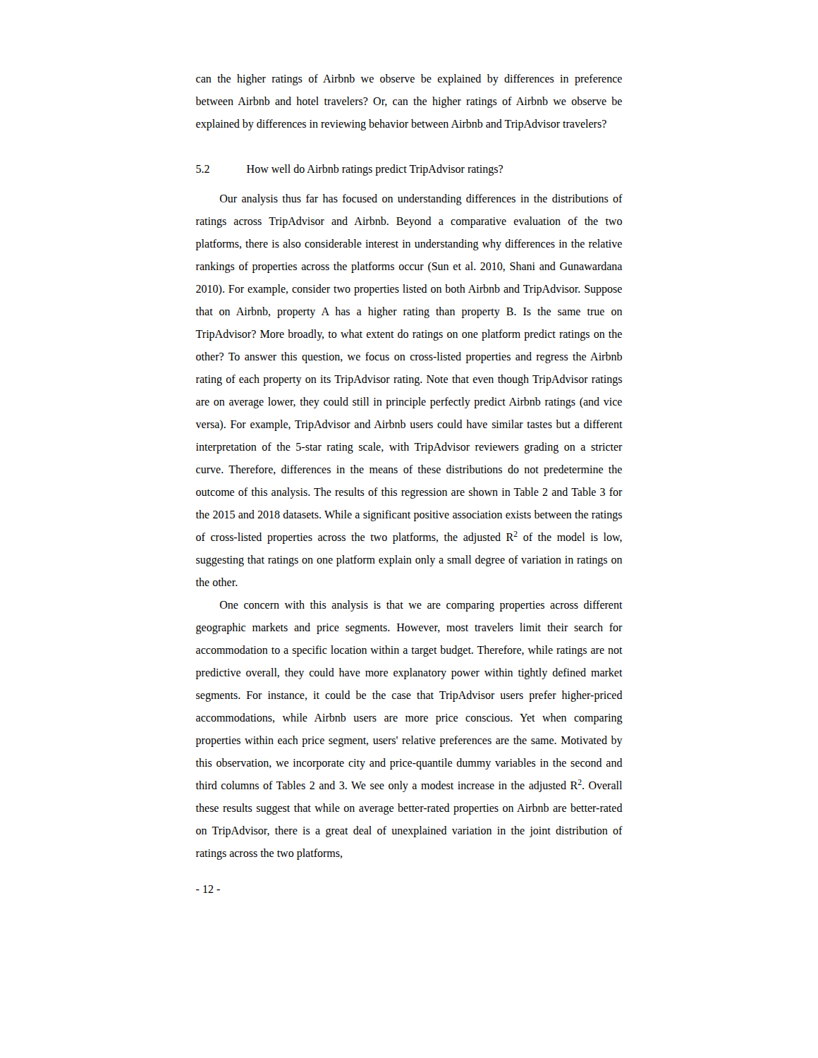can the higher ratings of Airbnb we observe be explained by differences in preference between Airbnb and hotel travelers? Or, can the higher ratings of Airbnb we observe be explained by differences in reviewing behavior between Airbnb and TripAdvisor travelers?
5.2 How well do Airbnb ratings predict TripAdvisor ratings?
Our analysis thus far has focused on understanding differences in the distributions of ratings across TripAdvisor and Airbnb. Beyond a comparative evaluation of the two platforms, there is also considerable interest in understanding why differences in the relative rankings of properties across the platforms occur (Sun et al. 2010, Shani and Gunawardana 2010). For example, consider two properties listed on both Airbnb and TripAdvisor. Suppose that on Airbnb, property A has a higher rating than property B. Is the same true on TripAdvisor? More broadly, to what extent do ratings on one platform predict ratings on the other? To answer this question, we focus on cross-listed properties and regress the Airbnb rating of each property on its TripAdvisor rating. Note that even though TripAdvisor ratings are on average lower, they could still in principle perfectly predict Airbnb ratings (and vice versa). For example, TripAdvisor and Airbnb users could have similar tastes but a different interpretation of the 5-star rating scale, with TripAdvisor reviewers grading on a stricter curve. Therefore, differences in the means of these distributions do not predetermine the outcome of this analysis. The results of this regression are shown in Table 2 and Table 3 for the 2015 and 2018 datasets. While a significant positive association exists between the ratings of cross-listed properties across the two platforms, the adjusted R2 of the model is low, suggesting that ratings on one platform explain only a small degree of variation in ratings on the other.
One concern with this analysis is that we are comparing properties across different geographic markets and price segments. However, most travelers limit their search for accommodation to a specific location within a target budget. Therefore, while ratings are not predictive overall, they could have more explanatory power within tightly defined market segments. For instance, it could be the case that TripAdvisor users prefer higher-priced accommodations, while Airbnb users are more price conscious. Yet when comparing properties within each price segment, users' relative preferences are the same. Motivated by this observation, we incorporate city and price-quantile dummy variables in the second and third columns of Tables 2 and 3. We see only a modest increase in the adjusted R2. Overall these results suggest that while on average better-rated properties on Airbnb are better-rated on TripAdvisor, there is a great deal of unexplained variation in the joint distribution of ratings across the two platforms,
- 12 -